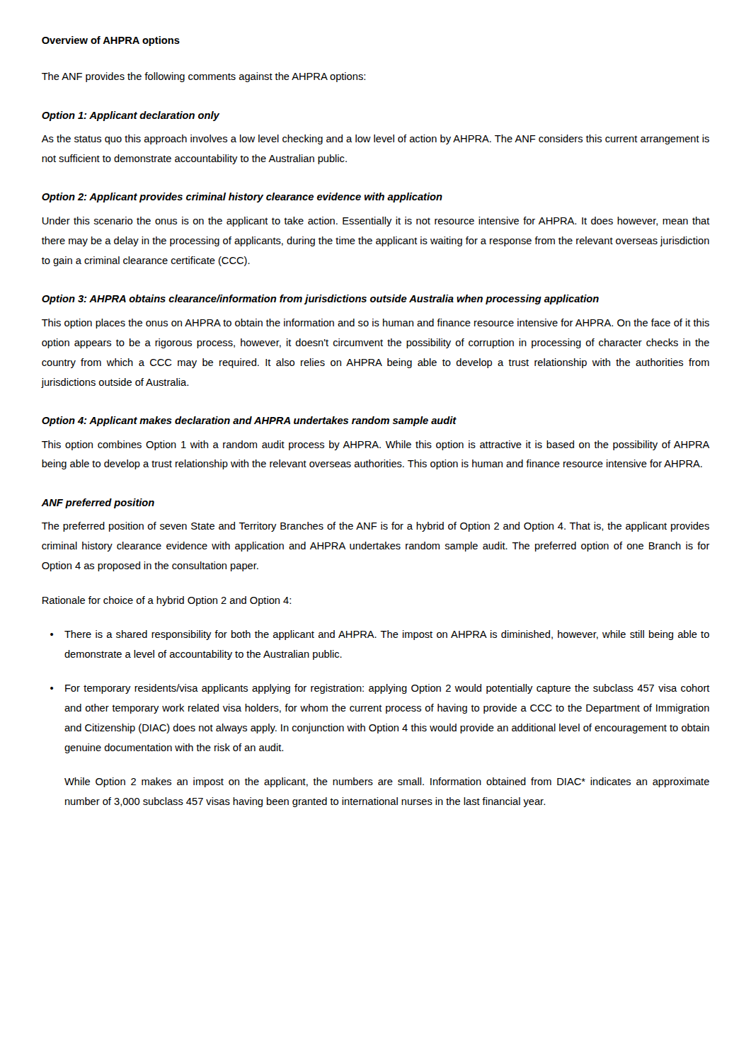Overview of AHPRA options
The ANF provides the following comments against the AHPRA options:
Option 1: Applicant declaration only
As the status quo this approach involves a low level checking and a low level of action by AHPRA. The ANF considers this current arrangement is not sufficient to demonstrate accountability to the Australian public.
Option 2: Applicant provides criminal history clearance evidence with application
Under this scenario the onus is on the applicant to take action. Essentially it is not resource intensive for AHPRA. It does however, mean that there may be a delay in the processing of applicants, during the time the applicant is waiting for a response from the relevant overseas jurisdiction to gain a criminal clearance certificate (CCC).
Option 3: AHPRA obtains clearance/information from jurisdictions outside Australia when processing application
This option places the onus on AHPRA to obtain the information and so is human and finance resource intensive for AHPRA. On the face of it this option appears to be a rigorous process, however, it doesn't circumvent the possibility of corruption in processing of character checks in the country from which a CCC may be required. It also relies on AHPRA being able to develop a trust relationship with the authorities from jurisdictions outside of Australia.
Option 4: Applicant makes declaration and AHPRA undertakes random sample audit
This option combines Option 1 with a random audit process by AHPRA. While this option is attractive it is based on the possibility of AHPRA being able to develop a trust relationship with the relevant overseas authorities. This option is human and finance resource intensive for AHPRA.
ANF preferred position
The preferred position of seven State and Territory Branches of the ANF is for a hybrid of Option 2 and Option 4. That is, the applicant provides criminal history clearance evidence with application and AHPRA undertakes random sample audit. The preferred option of one Branch is for Option 4 as proposed in the consultation paper.
Rationale for choice of a hybrid Option 2 and Option 4:
There is a shared responsibility for both the applicant and AHPRA. The impost on AHPRA is diminished, however, while still being able to demonstrate a level of accountability to the Australian public.
For temporary residents/visa applicants applying for registration: applying Option 2 would potentially capture the subclass 457 visa cohort and other temporary work related visa holders, for whom the current process of having to provide a CCC to the Department of Immigration and Citizenship (DIAC) does not always apply. In conjunction with Option 4 this would provide an additional level of encouragement to obtain genuine documentation with the risk of an audit.
While Option 2 makes an impost on the applicant, the numbers are small. Information obtained from DIAC* indicates an approximate number of 3,000 subclass 457 visas having been granted to international nurses in the last financial year.